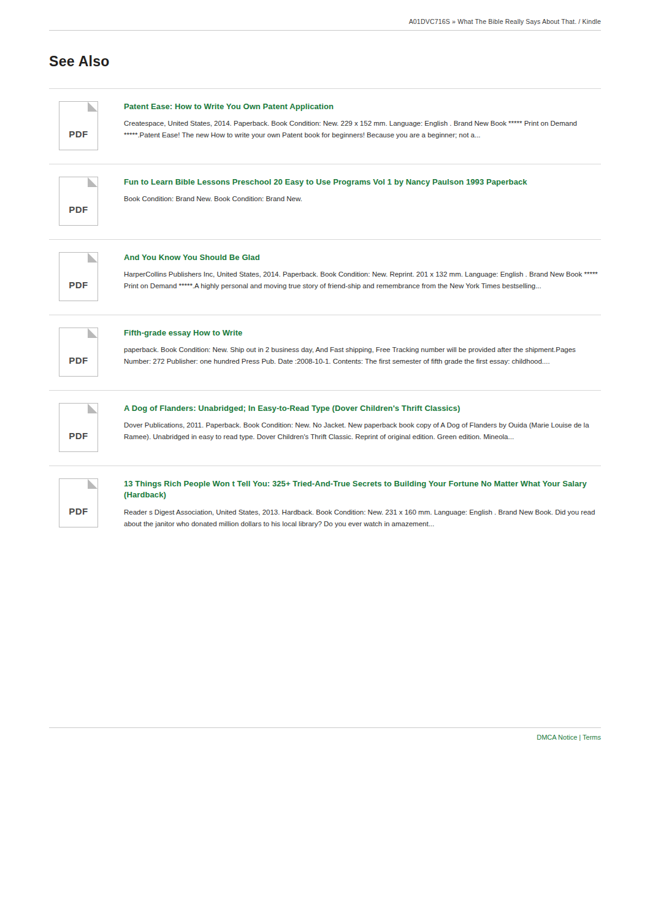A01DVC716S » What The Bible Really Says About That. / Kindle
See Also
PDF
Patent Ease: How to Write You Own Patent Application
Createspace, United States, 2014. Paperback. Book Condition: New. 229 x 152 mm. Language: English . Brand New Book ***** Print on Demand *****.Patent Ease! The new How to write your own Patent book for beginners! Because you are a beginner; not a...
PDF
Fun to Learn Bible Lessons Preschool 20 Easy to Use Programs Vol 1 by Nancy Paulson 1993 Paperback
Book Condition: Brand New. Book Condition: Brand New.
PDF
And You Know You Should Be Glad
HarperCollins Publishers Inc, United States, 2014. Paperback. Book Condition: New. Reprint. 201 x 132 mm. Language: English . Brand New Book ***** Print on Demand *****.A highly personal and moving true story of friend-ship and remembrance from the New York Times bestselling...
PDF
Fifth-grade essay How to Write
paperback. Book Condition: New. Ship out in 2 business day, And Fast shipping, Free Tracking number will be provided after the shipment.Pages Number: 272 Publisher: one hundred Press Pub. Date :2008-10-1. Contents: The first semester of fifth grade the first essay: childhood....
PDF
A Dog of Flanders: Unabridged; In Easy-to-Read Type (Dover Children's Thrift Classics)
Dover Publications, 2011. Paperback. Book Condition: New. No Jacket. New paperback book copy of A Dog of Flanders by Ouida (Marie Louise de la Ramee). Unabridged in easy to read type. Dover Children's Thrift Classic. Reprint of original edition. Green edition. Mineola...
PDF
13 Things Rich People Won t Tell You: 325+ Tried-And-True Secrets to Building Your Fortune No Matter What Your Salary (Hardback)
Reader s Digest Association, United States, 2013. Hardback. Book Condition: New. 231 x 160 mm. Language: English . Brand New Book. Did you read about the janitor who donated million dollars to his local library? Do you ever watch in amazement...
DMCA Notice | Terms